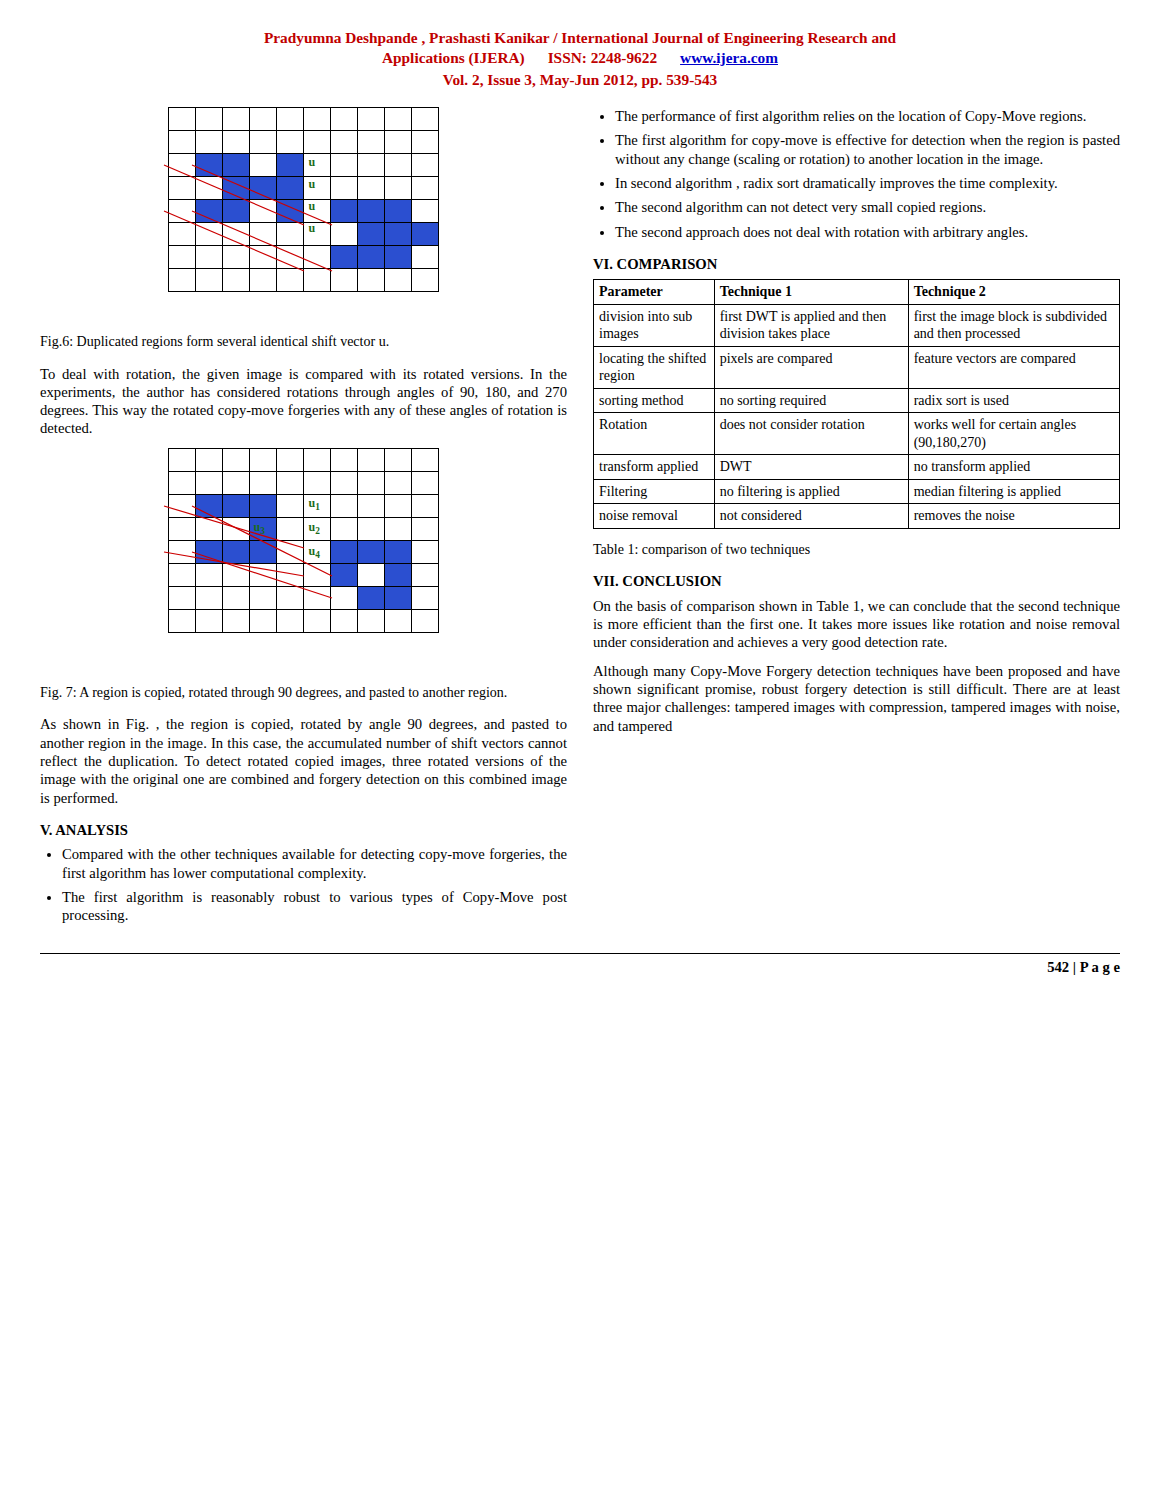Pradyumna Deshpande , Prashasti Kanikar / International Journal of Engineering Research and
Applications (IJERA) ISSN: 2248-9622 www.ijera.com
Vol. 2, Issue 3, May-Jun 2012, pp. 539-543
u u u u
Fig.6: Duplicated regions form several identical shift vector u.
To deal with rotation, the given image is compared with its rotated versions. In the experiments, the author has considered rotations through angles of 90, 180, and 270 degrees. This way the rotated copy-move forgeries with any of these angles of rotation is detected.
u1 u3 u2 u4
Fig. 7: A region is copied, rotated through 90 degrees, and pasted to another region.
As shown in Fig. , the region is copied, rotated by angle 90 degrees, and pasted to another region in the image. In this case, the accumulated number of shift vectors cannot reflect the duplication. To detect rotated copied images, three rotated versions of the image with the original one are combined and forgery detection on this combined image is performed.
V. ANALYSIS
Compared with the other techniques available for detecting copy-move forgeries, the first algorithm has lower computational complexity.
The first algorithm is reasonably robust to various types of Copy-Move post processing.
The performance of first algorithm relies on the location of Copy-Move regions.
The first algorithm for copy-move is effective for detection when the region is pasted without any change (scaling or rotation) to another location in the image.
In second algorithm , radix sort dramatically improves the time complexity.
The second algorithm can not detect very small copied regions.
The second approach does not deal with rotation with arbitrary angles.
VI. COMPARISON
| Parameter | Technique 1 | Technique 2 |
| --- | --- | --- |
| division into sub images | first DWT is applied and then division takes place | first the image block is subdivided and then processed |
| locating the shifted region | pixels are compared | feature vectors are compared |
| sorting method | no sorting required | radix sort is used |
| Rotation | does not consider rotation | works well for certain angles (90,180,270) |
| transform applied | DWT | no transform applied |
| Filtering | no filtering is applied | median filtering is applied |
| noise removal | not considered | removes the noise |
Table 1: comparison of two techniques
VII. CONCLUSION
On the basis of comparison shown in Table 1, we can conclude that the second technique is more efficient than the first one. It takes more issues like rotation and noise removal under consideration and achieves a very good detection rate.
Although many Copy-Move Forgery detection techniques have been proposed and have shown significant promise, robust forgery detection is still difficult. There are at least three major challenges: tampered images with compression, tampered images with noise, and tampered
542 | P a g e